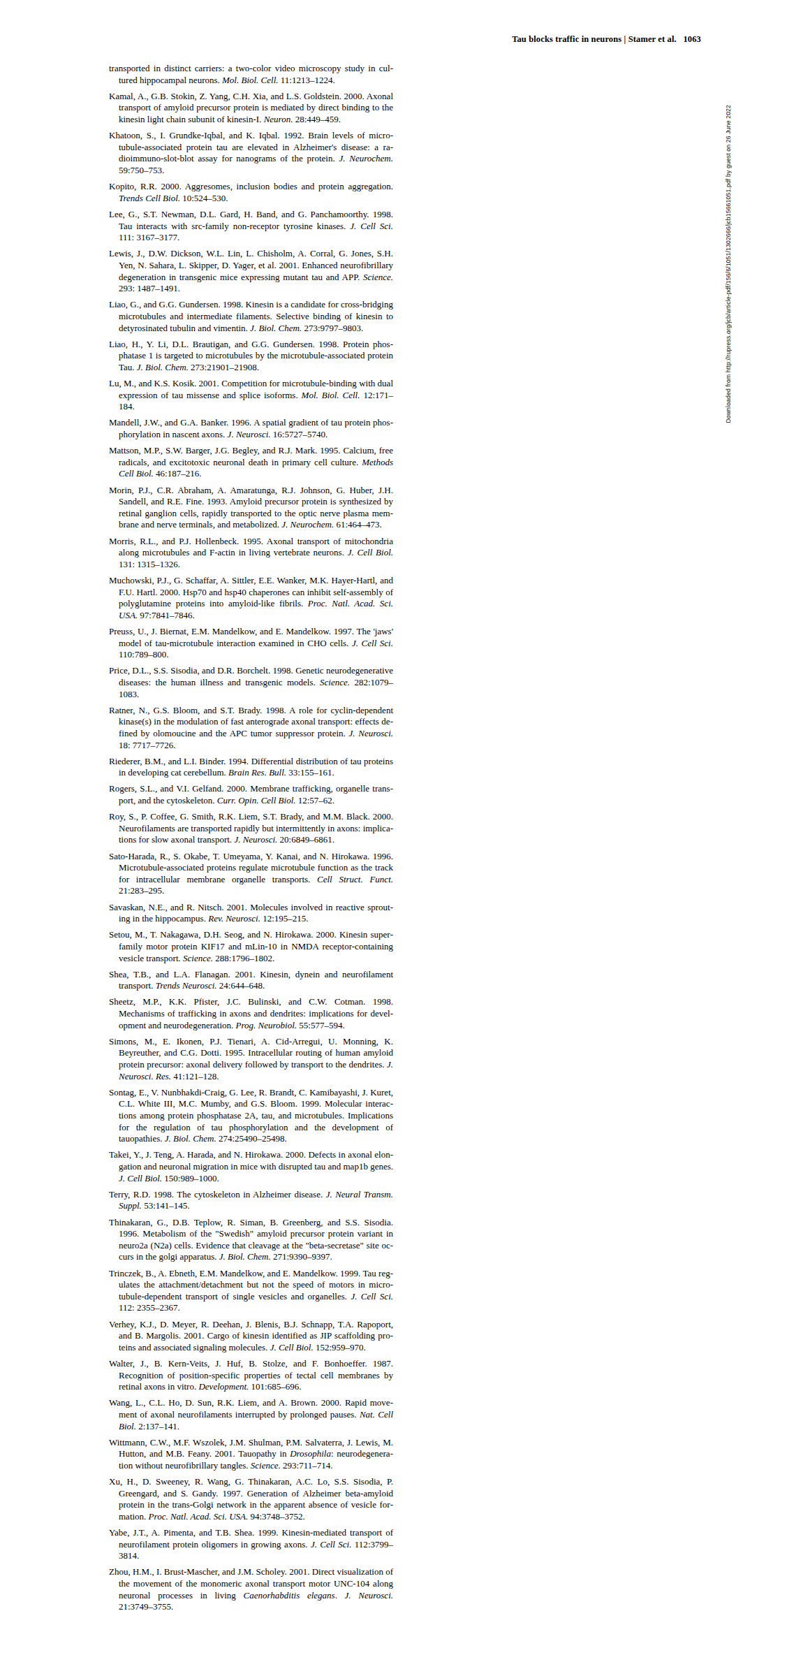Tau blocks traffic in neurons | Stamer et al. 1063
Downloaded from http://rupress.org/jcb/article-pdf/156/6/1051/1302666/jcb15661051.pdf by guest on 26 June 2022
transported in distinct carriers: a two-color video microscopy study in cultured hippocampal neurons. Mol. Biol. Cell. 11:1213–1224.
Kamal, A., G.B. Stokin, Z. Yang, C.H. Xia, and L.S. Goldstein. 2000. Axonal transport of amyloid precursor protein is mediated by direct binding to the kinesin light chain subunit of kinesin-I. Neuron. 28:449–459.
Khatoon, S., I. Grundke-Iqbal, and K. Iqbal. 1992. Brain levels of microtubule-associated protein tau are elevated in Alzheimer's disease: a radioimmuno-slot-blot assay for nanograms of the protein. J. Neurochem. 59:750–753.
Kopito, R.R. 2000. Aggresomes, inclusion bodies and protein aggregation. Trends Cell Biol. 10:524–530.
Lee, G., S.T. Newman, D.L. Gard, H. Band, and G. Panchamoorthy. 1998. Tau interacts with src-family non-receptor tyrosine kinases. J. Cell Sci. 111: 3167–3177.
Lewis, J., D.W. Dickson, W.L. Lin, L. Chisholm, A. Corral, G. Jones, S.H. Yen, N. Sahara, L. Skipper, D. Yager, et al. 2001. Enhanced neurofibrillary degeneration in transgenic mice expressing mutant tau and APP. Science. 293: 1487–1491.
Liao, G., and G.G. Gundersen. 1998. Kinesin is a candidate for cross-bridging microtubules and intermediate filaments. Selective binding of kinesin to detyrosinated tubulin and vimentin. J. Biol. Chem. 273:9797–9803.
Liao, H., Y. Li, D.L. Brautigan, and G.G. Gundersen. 1998. Protein phosphatase 1 is targeted to microtubules by the microtubule-associated protein Tau. J. Biol. Chem. 273:21901–21908.
Lu, M., and K.S. Kosik. 2001. Competition for microtubule-binding with dual expression of tau missense and splice isoforms. Mol. Biol. Cell. 12:171–184.
Mandell, J.W., and G.A. Banker. 1996. A spatial gradient of tau protein phosphorylation in nascent axons. J. Neurosci. 16:5727–5740.
Mattson, M.P., S.W. Barger, J.G. Begley, and R.J. Mark. 1995. Calcium, free radicals, and excitotoxic neuronal death in primary cell culture. Methods Cell Biol. 46:187–216.
Morin, P.J., C.R. Abraham, A. Amaratunga, R.J. Johnson, G. Huber, J.H. Sandell, and R.E. Fine. 1993. Amyloid precursor protein is synthesized by retinal ganglion cells, rapidly transported to the optic nerve plasma membrane and nerve terminals, and metabolized. J. Neurochem. 61:464–473.
Morris, R.L., and P.J. Hollenbeck. 1995. Axonal transport of mitochondria along microtubules and F-actin in living vertebrate neurons. J. Cell Biol. 131: 1315–1326.
Muchowski, P.J., G. Schaffar, A. Sittler, E.E. Wanker, M.K. Hayer-Hartl, and F.U. Hartl. 2000. Hsp70 and hsp40 chaperones can inhibit self-assembly of polyglutamine proteins into amyloid-like fibrils. Proc. Natl. Acad. Sci. USA. 97:7841–7846.
Preuss, U., J. Biernat, E.M. Mandelkow, and E. Mandelkow. 1997. The 'jaws' model of tau-microtubule interaction examined in CHO cells. J. Cell Sci. 110:789–800.
Price, D.L., S.S. Sisodia, and D.R. Borchelt. 1998. Genetic neurodegenerative diseases: the human illness and transgenic models. Science. 282:1079–1083.
Ratner, N., G.S. Bloom, and S.T. Brady. 1998. A role for cyclin-dependent kinase(s) in the modulation of fast anterograde axonal transport: effects defined by olomoucine and the APC tumor suppressor protein. J. Neurosci. 18: 7717–7726.
Riederer, B.M., and L.I. Binder. 1994. Differential distribution of tau proteins in developing cat cerebellum. Brain Res. Bull. 33:155–161.
Rogers, S.L., and V.I. Gelfand. 2000. Membrane trafficking, organelle transport, and the cytoskeleton. Curr. Opin. Cell Biol. 12:57–62.
Roy, S., P. Coffee, G. Smith, R.K. Liem, S.T. Brady, and M.M. Black. 2000. Neurofilaments are transported rapidly but intermittently in axons: implications for slow axonal transport. J. Neurosci. 20:6849–6861.
Sato-Harada, R., S. Okabe, T. Umeyama, Y. Kanai, and N. Hirokawa. 1996. Microtubule-associated proteins regulate microtubule function as the track for intracellular membrane organelle transports. Cell Struct. Funct. 21:283–295.
Savaskan, N.E., and R. Nitsch. 2001. Molecules involved in reactive sprouting in the hippocampus. Rev. Neurosci. 12:195–215.
Setou, M., T. Nakagawa, D.H. Seog, and N. Hirokawa. 2000. Kinesin superfamily motor protein KIF17 and mLin-10 in NMDA receptor-containing vesicle transport. Science. 288:1796–1802.
Shea, T.B., and L.A. Flanagan. 2001. Kinesin, dynein and neurofilament transport. Trends Neurosci. 24:644–648.
Sheetz, M.P., K.K. Pfister, J.C. Bulinski, and C.W. Cotman. 1998. Mechanisms of trafficking in axons and dendrites: implications for development and neurodegeneration. Prog. Neurobiol. 55:577–594.
Simons, M., E. Ikonen, P.J. Tienari, A. Cid-Arregui, U. Monning, K. Beyreuther, and C.G. Dotti. 1995. Intracellular routing of human amyloid protein precursor: axonal delivery followed by transport to the dendrites. J. Neurosci. Res. 41:121–128.
Sontag, E., V. Nunbhakdi-Craig, G. Lee, R. Brandt, C. Kamibayashi, J. Kuret, C.L. White III, M.C. Mumby, and G.S. Bloom. 1999. Molecular interactions among protein phosphatase 2A, tau, and microtubules. Implications for the regulation of tau phosphorylation and the development of tauopathies. J. Biol. Chem. 274:25490–25498.
Takei, Y., J. Teng, A. Harada, and N. Hirokawa. 2000. Defects in axonal elongation and neuronal migration in mice with disrupted tau and map1b genes. J. Cell Biol. 150:989–1000.
Terry, R.D. 1998. The cytoskeleton in Alzheimer disease. J. Neural Transm. Suppl. 53:141–145.
Thinakaran, G., D.B. Teplow, R. Siman, B. Greenberg, and S.S. Sisodia. 1996. Metabolism of the "Swedish" amyloid precursor protein variant in neuro2a (N2a) cells. Evidence that cleavage at the "beta-secretase" site occurs in the golgi apparatus. J. Biol. Chem. 271:9390–9397.
Trinczek, B., A. Ebneth, E.M. Mandelkow, and E. Mandelkow. 1999. Tau regulates the attachment/detachment but not the speed of motors in microtubule-dependent transport of single vesicles and organelles. J. Cell Sci. 112: 2355–2367.
Verhey, K.J., D. Meyer, R. Deehan, J. Blenis, B.J. Schnapp, T.A. Rapoport, and B. Margolis. 2001. Cargo of kinesin identified as JIP scaffolding proteins and associated signaling molecules. J. Cell Biol. 152:959–970.
Walter, J., B. Kern-Veits, J. Huf, B. Stolze, and F. Bonhoeffer. 1987. Recognition of position-specific properties of tectal cell membranes by retinal axons in vitro. Development. 101:685–696.
Wang, L., C.L. Ho, D. Sun, R.K. Liem, and A. Brown. 2000. Rapid movement of axonal neurofilaments interrupted by prolonged pauses. Nat. Cell Biol. 2:137–141.
Wittmann, C.W., M.F. Wszolek, J.M. Shulman, P.M. Salvaterra, J. Lewis, M. Hutton, and M.B. Feany. 2001. Tauopathy in Drosophila: neurodegeneration without neurofibrillary tangles. Science. 293:711–714.
Xu, H., D. Sweeney, R. Wang, G. Thinakaran, A.C. Lo, S.S. Sisodia, P. Greengard, and S. Gandy. 1997. Generation of Alzheimer beta-amyloid protein in the trans-Golgi network in the apparent absence of vesicle formation. Proc. Natl. Acad. Sci. USA. 94:3748–3752.
Yabe, J.T., A. Pimenta, and T.B. Shea. 1999. Kinesin-mediated transport of neurofilament protein oligomers in growing axons. J. Cell Sci. 112:3799–3814.
Zhou, H.M., I. Brust-Mascher, and J.M. Scholey. 2001. Direct visualization of the movement of the monomeric axonal transport motor UNC-104 along neuronal processes in living Caenorhabditis elegans. J. Neurosci. 21:3749–3755.